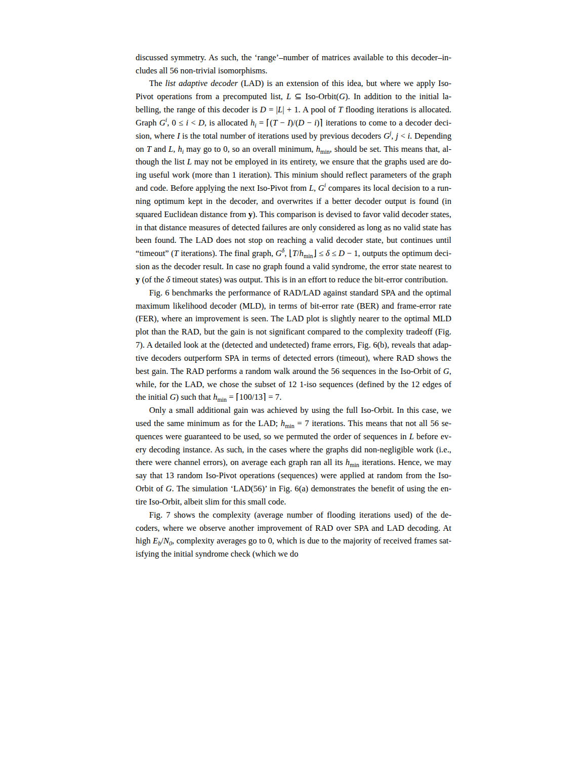discussed symmetry. As such, the ‘range’–number of matrices available to this decoder–includes all 56 non-trivial isomorphisms.
The list adaptive decoder (LAD) is an extension of this idea, but where we apply Iso-Pivot operations from a precomputed list, L ⊆ Iso-Orbit(G). In addition to the initial labelling, the range of this decoder is D = |L| + 1. A pool of T flooding iterations is allocated. Graph Gi, 0 ≤ i < D, is allocated hi = ⌈(T − I)/(D − i)⌉ iterations to come to a decoder decision, where I is the total number of iterations used by previous decoders Gj, j < i. Depending on T and L, hi may go to 0, so an overall minimum, hmin, should be set. This means that, although the list L may not be employed in its entirety, we ensure that the graphs used are doing useful work (more than 1 iteration). This minium should reflect parameters of the graph and code. Before applying the next Iso-Pivot from L, Gi compares its local decision to a running optimum kept in the decoder, and overwrites if a better decoder output is found (in squared Euclidean distance from y). This comparison is devised to favor valid decoder states, in that distance measures of detected failures are only considered as long as no valid state has been found. The LAD does not stop on reaching a valid decoder state, but continues until “timeout” (T iterations). The final graph, Gδ, ⌊T/hmin⌋ ≤ δ ≤ D − 1, outputs the optimum decision as the decoder result. In case no graph found a valid syndrome, the error state nearest to y (of the δ timeout states) was output. This is in an effort to reduce the bit-error contribution.
Fig. 6 benchmarks the performance of RAD/LAD against standard SPA and the optimal maximum likelihood decoder (MLD), in terms of bit-error rate (BER) and frame-error rate (FER), where an improvement is seen. The LAD plot is slightly nearer to the optimal MLD plot than the RAD, but the gain is not significant compared to the complexity tradeoff (Fig. 7). A detailed look at the (detected and undetected) frame errors, Fig. 6(b), reveals that adaptive decoders outperform SPA in terms of detected errors (timeout), where RAD shows the best gain. The RAD performs a random walk around the 56 sequences in the Iso-Orbit of G, while, for the LAD, we chose the subset of 12 1-iso sequences (defined by the 12 edges of the initial G) such that hmin = ⌈100/13⌉ = 7.
Only a small additional gain was achieved by using the full Iso-Orbit. In this case, we used the same minimum as for the LAD; hmin = 7 iterations. This means that not all 56 sequences were guaranteed to be used, so we permuted the order of sequences in L before every decoding instance. As such, in the cases where the graphs did non-negligible work (i.e., there were channel errors), on average each graph ran all its hmin iterations. Hence, we may say that 13 random Iso-Pivot operations (sequences) were applied at random from the Iso-Orbit of G. The simulation ‘LAD(56)’ in Fig. 6(a) demonstrates the benefit of using the entire Iso-Orbit, albeit slim for this small code.
Fig. 7 shows the complexity (average number of flooding iterations used) of the decoders, where we observe another improvement of RAD over SPA and LAD decoding. At high Eb/N0, complexity averages go to 0, which is due to the majority of received frames satisfying the initial syndrome check (which we do